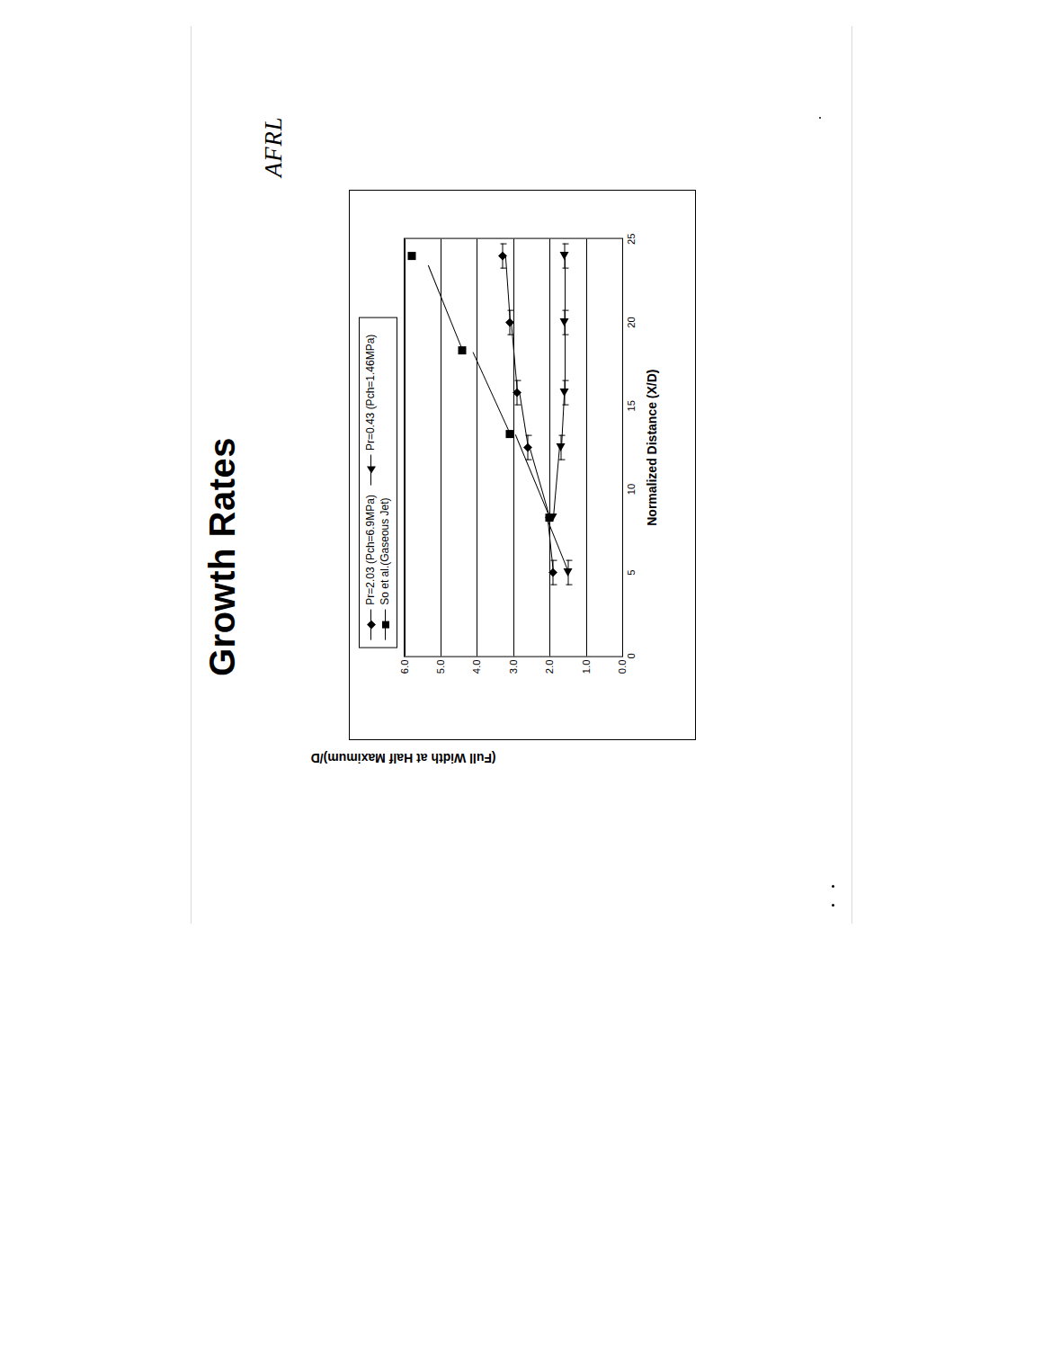Growth Rates
AFRL
| Pr=2.03 (Pch=6.9MPa) | Pr=0.43 (Pch=1.46MPa) |
| So et al.(Gaseous Jet) | |
Normalized Distance (X/D)
(Full Width at Half Maximum)/D
6.0 5.0 4.0 3.0 2.0 1.0 0.0 0 5 10 15 20 25